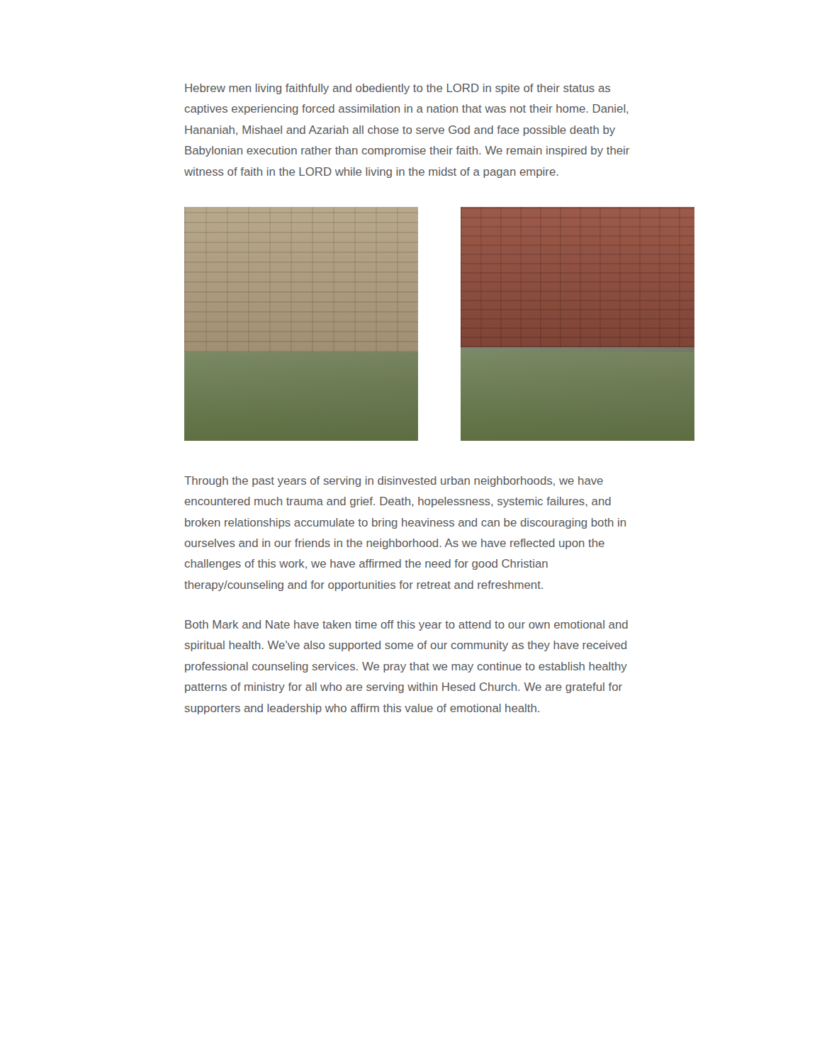Hebrew men living faithfully and obediently to the LORD in spite of their status as captives experiencing forced assimilation in a nation that was not their home. Daniel, Hananiah, Mishael and Azariah all chose to serve God and face possible death by Babylonian execution rather than compromise their faith. We remain inspired by their witness of faith in the LORD while living in the midst of a pagan empire.
Through the past years of serving in disinvested urban neighborhoods, we have encountered much trauma and grief. Death, hopelessness, systemic failures, and broken relationships accumulate to bring heaviness and can be discouraging both in ourselves and in our friends in the neighborhood. As we have reflected upon the challenges of this work, we have affirmed the need for good Christian therapy/counseling and for opportunities for retreat and refreshment.
Both Mark and Nate have taken time off this year to attend to our own emotional and spiritual health. We've also supported some of our community as they have received professional counseling services. We pray that we may continue to establish healthy patterns of ministry for all who are serving within Hesed Church. We are grateful for supporters and leadership who affirm this value of emotional health.